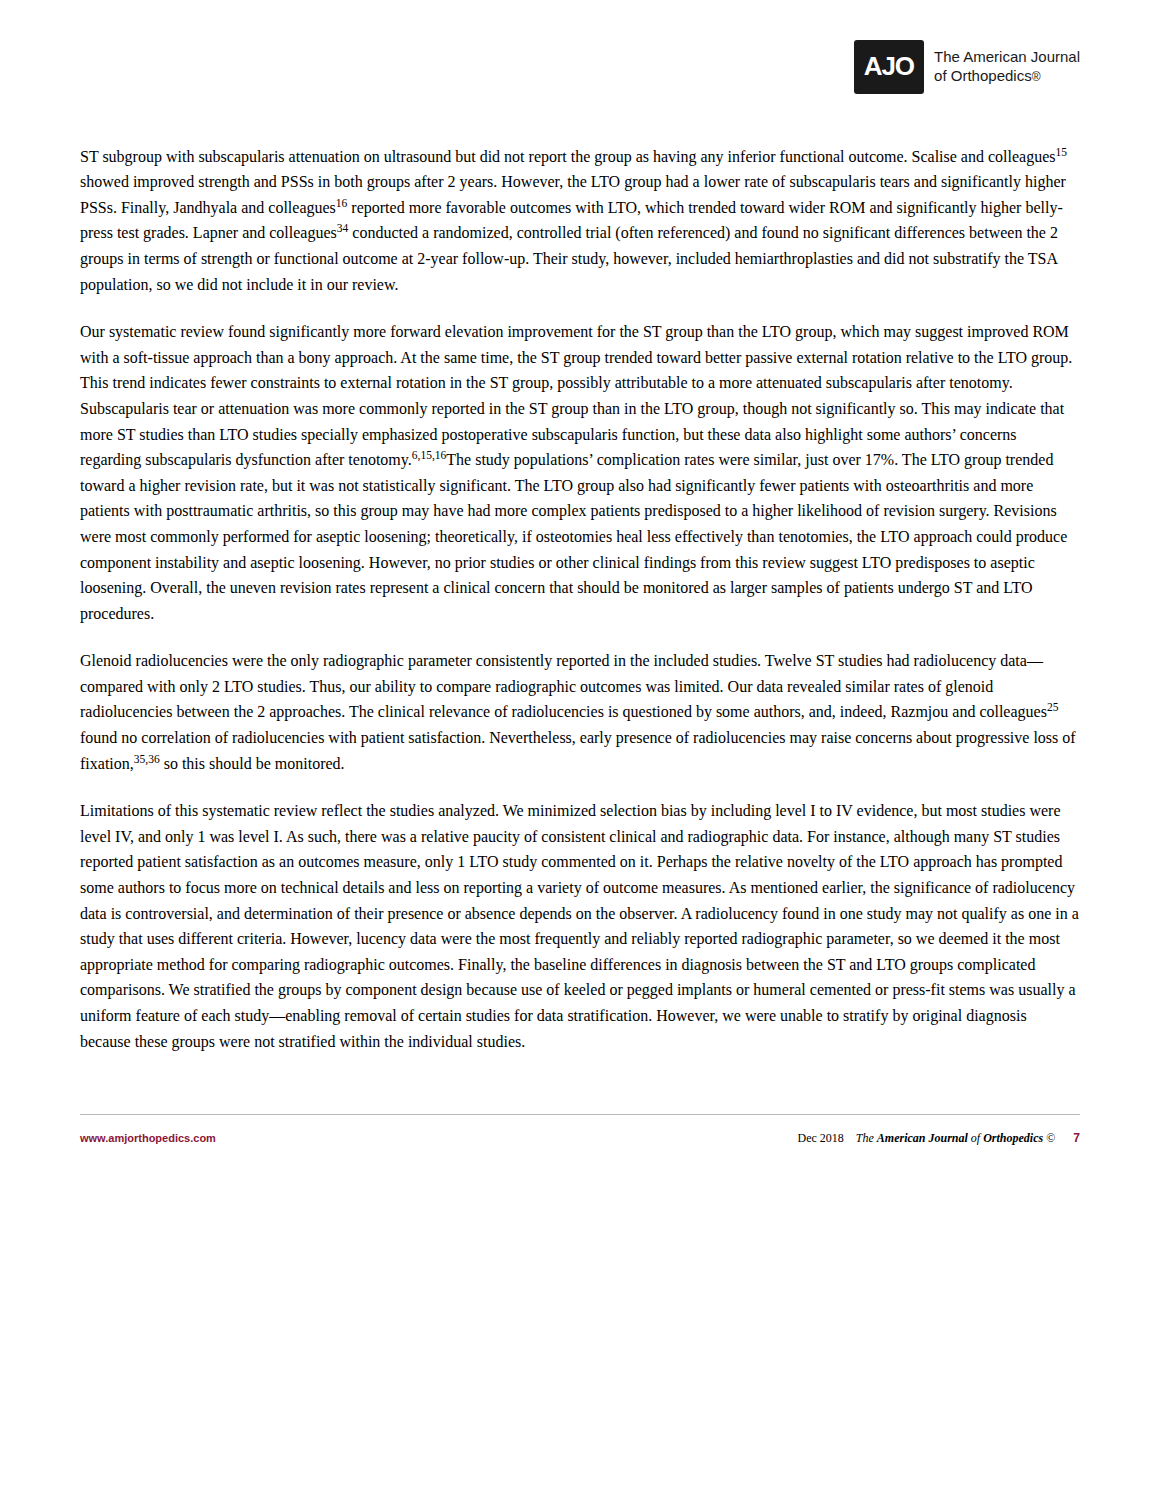AJO The American Journal of Orthopedics®
ST subgroup with subscapularis attenuation on ultrasound but did not report the group as having any inferior functional outcome. Scalise and colleagues15 showed improved strength and PSSs in both groups after 2 years. However, the LTO group had a lower rate of subscapularis tears and significantly higher PSSs. Finally, Jandhyala and colleagues16 reported more favorable outcomes with LTO, which trended toward wider ROM and significantly higher belly-press test grades. Lapner and colleagues34 conducted a randomized, controlled trial (often referenced) and found no significant differences between the 2 groups in terms of strength or functional outcome at 2-year follow-up. Their study, however, included hemiarthroplasties and did not substratify the TSA population, so we did not include it in our review.
Our systematic review found significantly more forward elevation improvement for the ST group than the LTO group, which may suggest improved ROM with a soft-tissue approach than a bony approach. At the same time, the ST group trended toward better passive external rotation relative to the LTO group. This trend indicates fewer constraints to external rotation in the ST group, possibly attributable to a more attenuated subscapularis after tenotomy. Subscapularis tear or attenuation was more commonly reported in the ST group than in the LTO group, though not significantly so. This may indicate that more ST studies than LTO studies specially emphasized postoperative subscapularis function, but these data also highlight some authors’ concerns regarding subscapularis dysfunction after tenotomy.6,15,16The study populations’ complication rates were similar, just over 17%. The LTO group trended toward a higher revision rate, but it was not statistically significant. The LTO group also had significantly fewer patients with osteoarthritis and more patients with posttraumatic arthritis, so this group may have had more complex patients predisposed to a higher likelihood of revision surgery. Revisions were most commonly performed for aseptic loosening; theoretically, if osteotomies heal less effectively than tenotomies, the LTO approach could produce component instability and aseptic loosening. However, no prior studies or other clinical findings from this review suggest LTO predisposes to aseptic loosening. Overall, the uneven revision rates represent a clinical concern that should be monitored as larger samples of patients undergo ST and LTO procedures.
Glenoid radiolucencies were the only radiographic parameter consistently reported in the included studies. Twelve ST studies had radiolucency data—compared with only 2 LTO studies. Thus, our ability to compare radiographic outcomes was limited. Our data revealed similar rates of glenoid radiolucencies between the 2 approaches. The clinical relevance of radiolucencies is questioned by some authors, and, indeed, Razmjou and colleagues25 found no correlation of radiolucencies with patient satisfaction. Nevertheless, early presence of radiolucencies may raise concerns about progressive loss of fixation,35,36 so this should be monitored.
Limitations of this systematic review reflect the studies analyzed. We minimized selection bias by including level I to IV evidence, but most studies were level IV, and only 1 was level I. As such, there was a relative paucity of consistent clinical and radiographic data. For instance, although many ST studies reported patient satisfaction as an outcomes measure, only 1 LTO study commented on it. Perhaps the relative novelty of the LTO approach has prompted some authors to focus more on technical details and less on reporting a variety of outcome measures. As mentioned earlier, the significance of radiolucency data is controversial, and determination of their presence or absence depends on the observer. A radiolucency found in one study may not qualify as one in a study that uses different criteria. However, lucency data were the most frequently and reliably reported radiographic parameter, so we deemed it the most appropriate method for comparing radiographic outcomes. Finally, the baseline differences in diagnosis between the ST and LTO groups complicated comparisons. We stratified the groups by component design because use of keeled or pegged implants or humeral cemented or press-fit stems was usually a uniform feature of each study—enabling removal of certain studies for data stratification. However, we were unable to stratify by original diagnosis because these groups were not stratified within the individual studies.
www.amjorthopedics.com Dec 2018 The American Journal of Orthopedics ©7